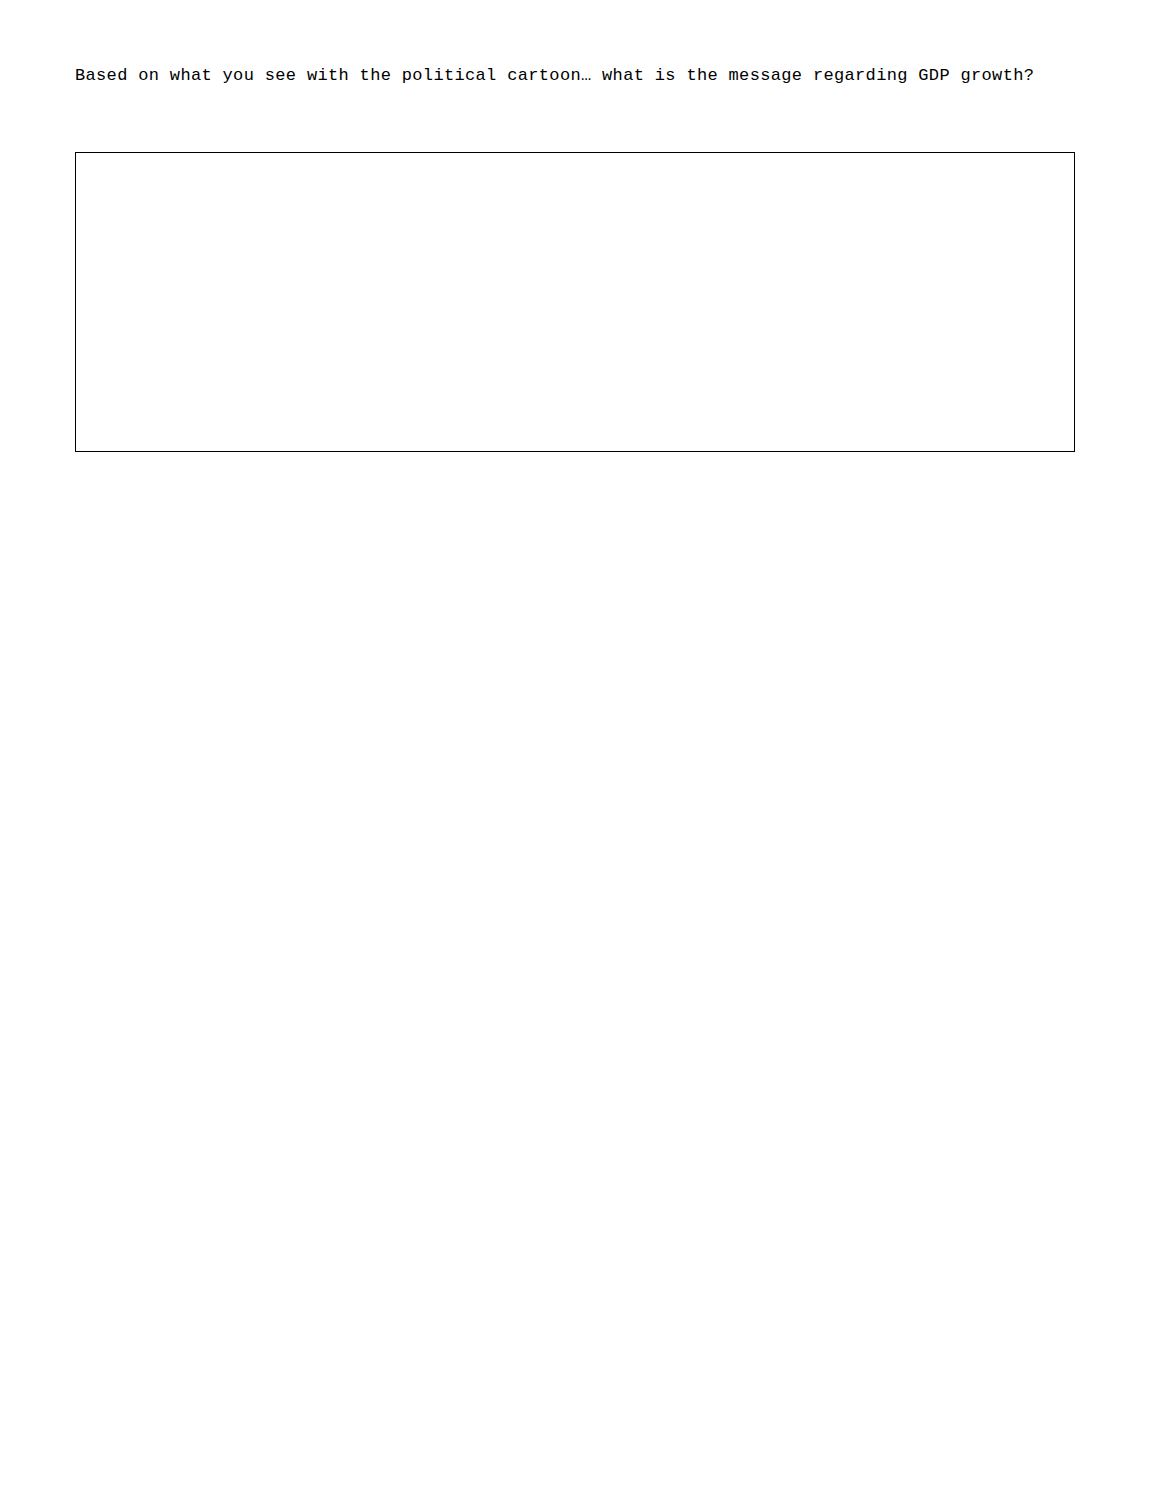Based on what you see with the political cartoon… what is the message regarding GDP growth?